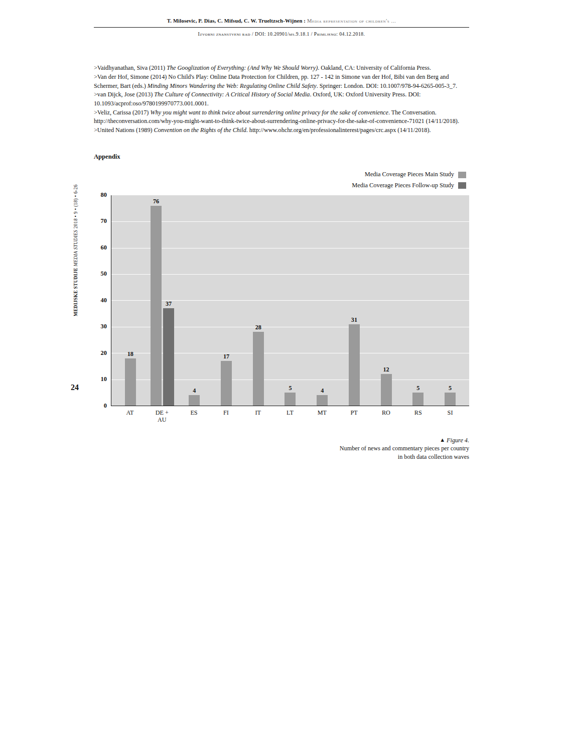T. Milosevic, P. Dias, C. Mifsud, C. W. Trueltzsch-Wijnen : Media representation of children's ...
Izvorni znanstveni rad / DOI: 10.20901/ms.9.18.1 / Primljeno: 04.12.2018.
MEDIJSKE STUDIJE MEDIA STUDIES 2018 • 9 • (18) • 6-26
24
>Vaidhyanathan, Siva (2011) The Googlization of Everything: (And Why We Should Worry). Oakland, CA: University of California Press.
>Van der Hof, Simone (2014) No Child's Play: Online Data Protection for Children, pp. 127 - 142 in Simone van der Hof, Bibi van den Berg and Schermer, Bart (eds.) Minding Minors Wandering the Web: Regulating Online Child Safety. Springer: London. DOI: 10.1007/978-94-6265-005-3_7.
>van Dijck, Jose (2013) The Culture of Connectivity: A Critical History of Social Media. Oxford, UK: Oxford University Press. DOI: 10.1093/acprof:oso/9780199970773.001.0001.
>Veliz, Carissa (2017) Why you might want to think twice about surrendering online privacy for the sake of convenience. The Conversation. http://theconversation.com/why-you-might-want-to-think-twice-about-surrendering-online-privacy-for-the-sake-of-convenience-71021 (14/11/2018).
>United Nations (1989) Convention on the Rights of the Child. http://www.ohchr.org/en/professionalinterest/pages/crc.aspx (14/11/2018).
Appendix
Media Coverage Pieces Main Study
Media Coverage Pieces Follow-up Study
80
70
60
50
40
30
20
10
0
18
76
37
4
17
28
5
4
31
12
5
5
AT
DE +
AU
ES
FI
IT
LT
MT
PT
RO
RS
SI
▲Figure 4.
Number of news and commentary pieces per country
in both data collection waves